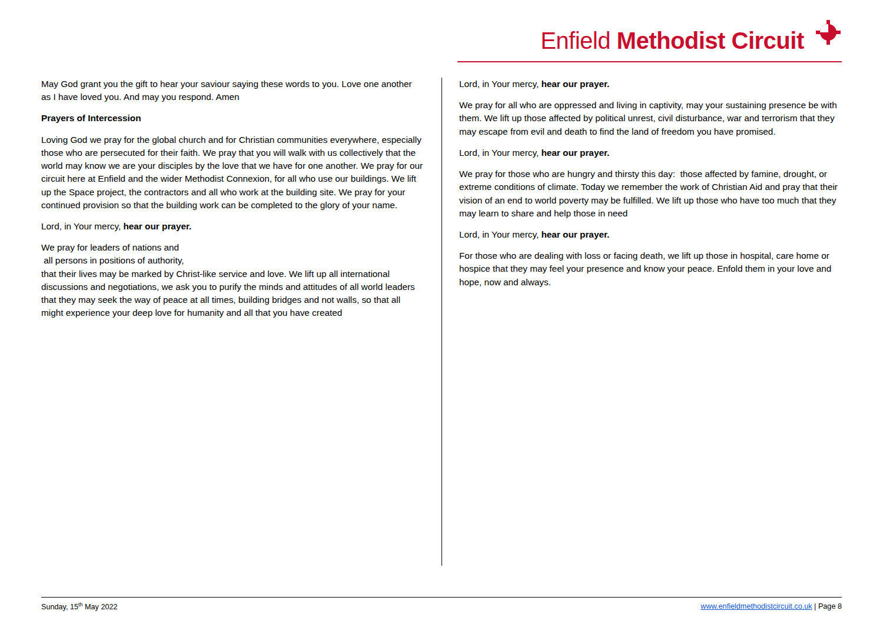Enfield Methodist Circuit
May God grant you the gift to hear your saviour saying these words to you. Love one another as I have loved you. And may you respond. Amen
Prayers of Intercession
Loving God we pray for the global church and for Christian communities everywhere, especially those who are persecuted for their faith. We pray that you will walk with us collectively that the world may know we are your disciples by the love that we have for one another. We pray for our circuit here at Enfield and the wider Methodist Connexion, for all who use our buildings. We lift up the Space project, the contractors and all who work at the building site. We pray for your continued provision so that the building work can be completed to the glory of your name.
Lord, in Your mercy, hear our prayer.
We pray for leaders of nations and
all persons in positions of authority,
that their lives may be marked by Christ-like service and love. We lift up all international discussions and negotiations, we ask you to purify the minds and attitudes of all world leaders that they may seek the way of peace at all times, building bridges and not walls, so that all might experience your deep love for humanity and all that you have created
Lord, in Your mercy, hear our prayer.
We pray for all who are oppressed and living in captivity, may your sustaining presence be with them. We lift up those affected by political unrest, civil disturbance, war and terrorism that they may escape from evil and death to find the land of freedom you have promised.
Lord, in Your mercy, hear our prayer.
We pray for those who are hungry and thirsty this day: those affected by famine, drought, or extreme conditions of climate. Today we remember the work of Christian Aid and pray that their vision of an end to world poverty may be fulfilled. We lift up those who have too much that they may learn to share and help those in need
Lord, in Your mercy, hear our prayer.
For those who are dealing with loss or facing death, we lift up those in hospital, care home or hospice that they may feel your presence and know your peace. Enfold them in your love and hope, now and always.
Sunday, 15th May 2022 www.enfieldmethodistcircuit.co.uk | Page 8